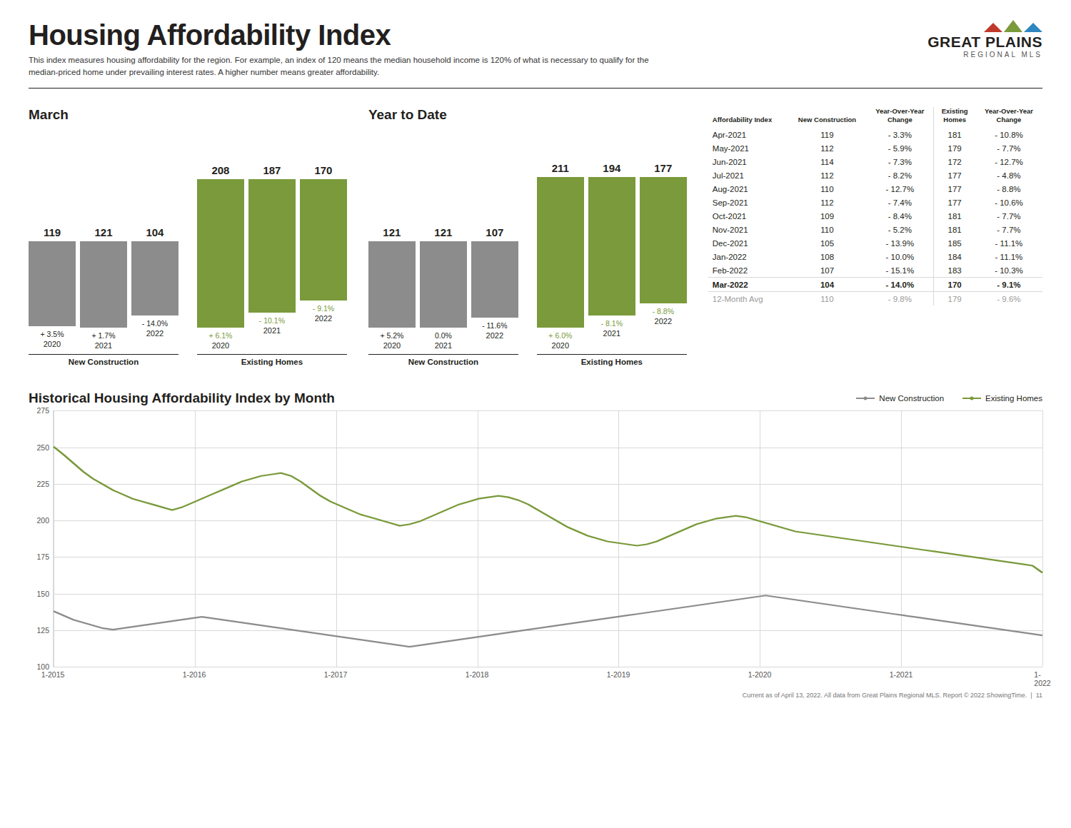Housing Affordability Index
This index measures housing affordability for the region. For example, an index of 120 means the median household income is 120% of what is necessary to qualify for the median-priced home under prevailing interest rates. A higher number means greater affordability.
GREAT PLAINS
REGIONAL MLS
March
119
+ 3.5%
2020
121
+ 1.7%
2021
104
- 14.0%
2022
208
+ 6.1%
2020
187
- 10.1%
2021
170
- 9.1%
2022
New Construction
Existing Homes
Year to Date
121
+ 5.2%
2020
121
0.0%
2021
107
- 11.6%
2022
211
+ 6.0%
2020
194
- 8.1%
2021
177
- 8.8%
2022
New Construction
Existing Homes
| Affordability Index | New Construction | Year-Over-Year Change | Existing Homes | Year-Over-Year Change |
| --- | --- | --- | --- | --- |
| Apr-2021 | 119 | - 3.3% | 181 | - 10.8% |
| May-2021 | 112 | - 5.9% | 179 | - 7.7% |
| Jun-2021 | 114 | - 7.3% | 172 | - 12.7% |
| Jul-2021 | 112 | - 8.2% | 177 | - 4.8% |
| Aug-2021 | 110 | - 12.7% | 177 | - 8.8% |
| Sep-2021 | 112 | - 7.4% | 177 | - 10.6% |
| Oct-2021 | 109 | - 8.4% | 181 | - 7.7% |
| Nov-2021 | 110 | - 5.2% | 181 | - 7.7% |
| Dec-2021 | 105 | - 13.9% | 185 | - 11.1% |
| Jan-2022 | 108 | - 10.0% | 184 | - 11.1% |
| Feb-2022 | 107 | - 15.1% | 183 | - 10.3% |
| Mar-2022 | 104 | - 14.0% | 170 | - 9.1% |
| 12-Month Avg | 110 | - 9.8% | 179 | - 9.6% |
Historical Housing Affordability Index by Month
New Construction Existing Homes
275
250
225
200
175
150
125
100
1-2015 1-2016 1-2017 1-2018 1-2019 1-2020 1-2021 1-2022
Current as of April 13, 2022. All data from Great Plains Regional MLS. Report © 2022 ShowingTime. | 11